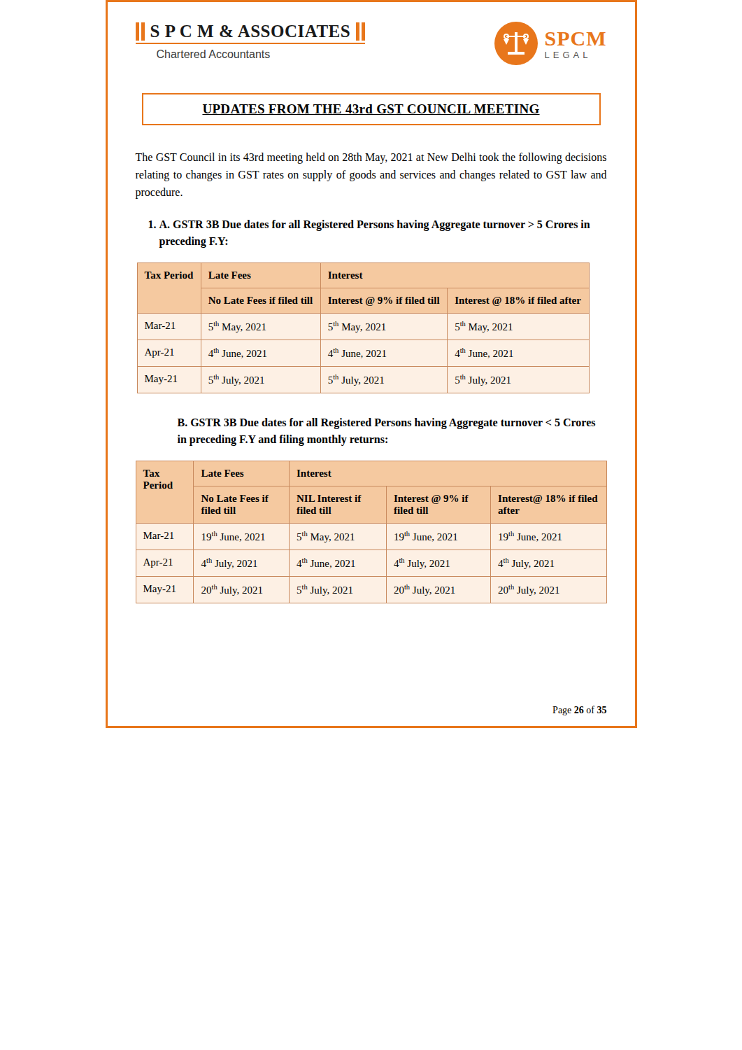S P C M & ASSOCIATES
Chartered Accountants
SPCM LEGAL
UPDATES FROM THE 43rd GST COUNCIL MEETING
The GST Council in its 43rd meeting held on 28th May, 2021 at New Delhi took the following decisions relating to changes in GST rates on supply of goods and services and changes related to GST law and procedure.
A. GSTR 3B Due dates for all Registered Persons having Aggregate turnover > 5 Crores in preceding F.Y:
| Tax Period | Late Fees | Interest |
| --- | --- | --- |
| No Late Fees if filed till | Interest @ 9% if filed till | Interest @ 18% if filed after |
| Mar-21 | 5 th May, 2021 | 5 th May, 2021 | 5 th May, 2021 |
| Apr-21 | 4 th June, 2021 | 4 th June, 2021 | 4 th June, 2021 |
| May-21 | 5 th July, 2021 | 5 th July, 2021 | 5 th July, 2021 |
B. GSTR 3B Due dates for all Registered Persons having Aggregate turnover < 5 Crores in preceding F.Y and filing monthly returns:
| Tax Period | Late Fees | Interest |
| --- | --- | --- |
| No Late Fees if filed till | NIL Interest if filed till | Interest @ 9% if filed till | Interest@ 18% if filed after |
| Mar-21 | 19 th June, 2021 | 5 th May, 2021 | 19 th June, 2021 | 19 th June, 2021 |
| Apr-21 | 4 th July, 2021 | 4 th June, 2021 | 4 th July, 2021 | 4 th July, 2021 |
| May-21 | 20 th July, 2021 | 5 th July, 2021 | 20 th July, 2021 | 20 th July, 2021 |
Page 26 of 35